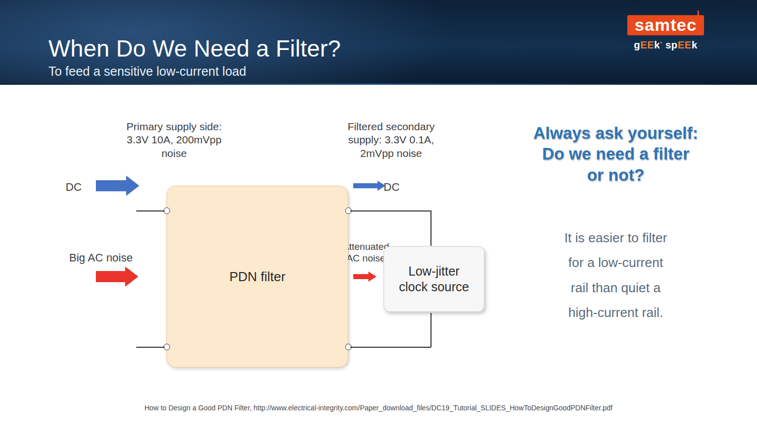When Do We Need a Filter?
To feed a sensitive low-current load
samtec
gEE k• sp EE k
Primary supply side:
3.3V 10A, 200mVpp
noise
Filtered secondary
supply: 3.3V 0.1A,
2mVpp noise
DC
DC
Big AC noise
Attenuated
AC noise
PDN filter
Low-jitter
clock source
Always ask yourself:
Do we need a filter
or not?
It is easier to filter
for a low-current
rail than quiet a
high-current rail.
How to Design a Good PDN Filter, http://www.electrical-integrity.com/Paper_download_files/DC19_Tutorial_SLIDES_HowToDesignGoodPDNFilter.pdf